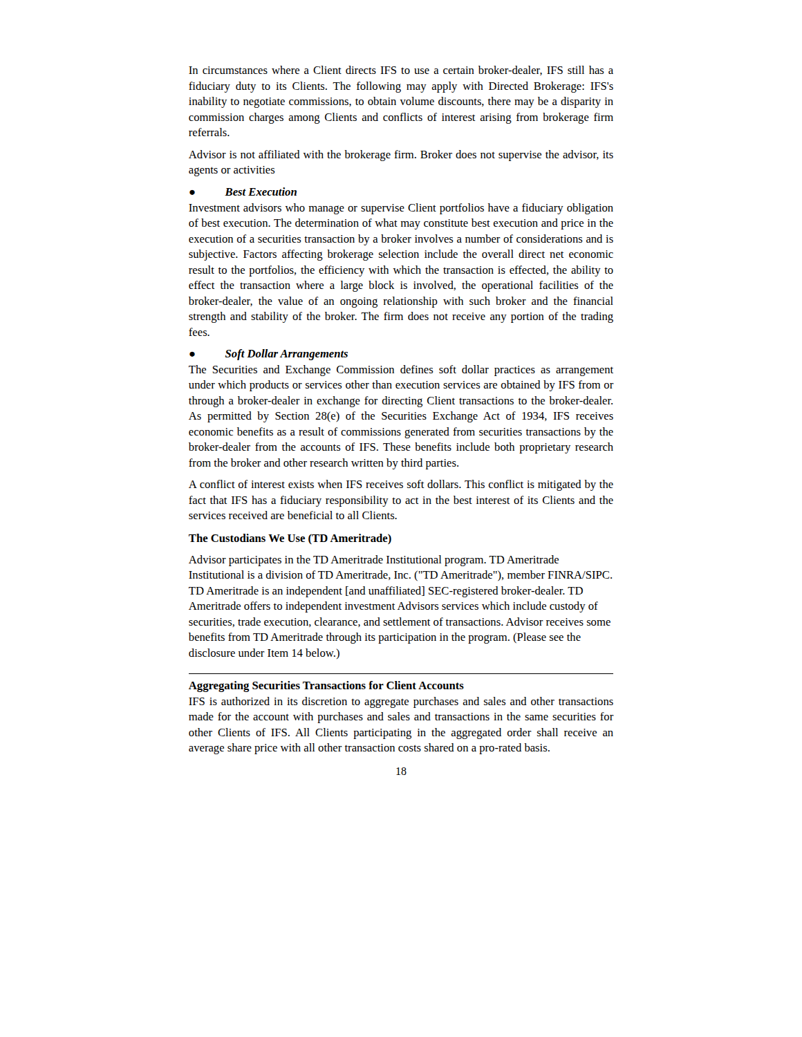In circumstances where a Client directs IFS to use a certain broker-dealer, IFS still has a fiduciary duty to its Clients. The following may apply with Directed Brokerage: IFS's inability to negotiate commissions, to obtain volume discounts, there may be a disparity in commission charges among Clients and conflicts of interest arising from brokerage firm referrals.
Advisor is not affiliated with the brokerage firm. Broker does not supervise the advisor, its agents or activities
●Best Execution
Investment advisors who manage or supervise Client portfolios have a fiduciary obligation of best execution. The determination of what may constitute best execution and price in the execution of a securities transaction by a broker involves a number of considerations and is subjective. Factors affecting brokerage selection include the overall direct net economic result to the portfolios, the efficiency with which the transaction is effected, the ability to effect the transaction where a large block is involved, the operational facilities of the broker-dealer, the value of an ongoing relationship with such broker and the financial strength and stability of the broker. The firm does not receive any portion of the trading fees.
●Soft Dollar Arrangements
The Securities and Exchange Commission defines soft dollar practices as arrangement under which products or services other than execution services are obtained by IFS from or through a broker-dealer in exchange for directing Client transactions to the broker-dealer. As permitted by Section 28(e) of the Securities Exchange Act of 1934, IFS receives economic benefits as a result of commissions generated from securities transactions by the broker-dealer from the accounts of IFS. These benefits include both proprietary research from the broker and other research written by third parties.
A conflict of interest exists when IFS receives soft dollars. This conflict is mitigated by the fact that IFS has a fiduciary responsibility to act in the best interest of its Clients and the services received are beneficial to all Clients.
The Custodians We Use (TD Ameritrade)
Advisor participates in the TD Ameritrade Institutional program. TD Ameritrade Institutional is a division of TD Ameritrade, Inc. ("TD Ameritrade"), member FINRA/SIPC. TD Ameritrade is an independent [and unaffiliated] SEC-registered broker-dealer. TD Ameritrade offers to independent investment Advisors services which include custody of securities, trade execution, clearance, and settlement of transactions. Advisor receives some benefits from TD Ameritrade through its participation in the program. (Please see the disclosure under Item 14 below.)
Aggregating Securities Transactions for Client Accounts
IFS is authorized in its discretion to aggregate purchases and sales and other transactions made for the account with purchases and sales and transactions in the same securities for other Clients of IFS. All Clients participating in the aggregated order shall receive an average share price with all other transaction costs shared on a pro-rated basis.
18